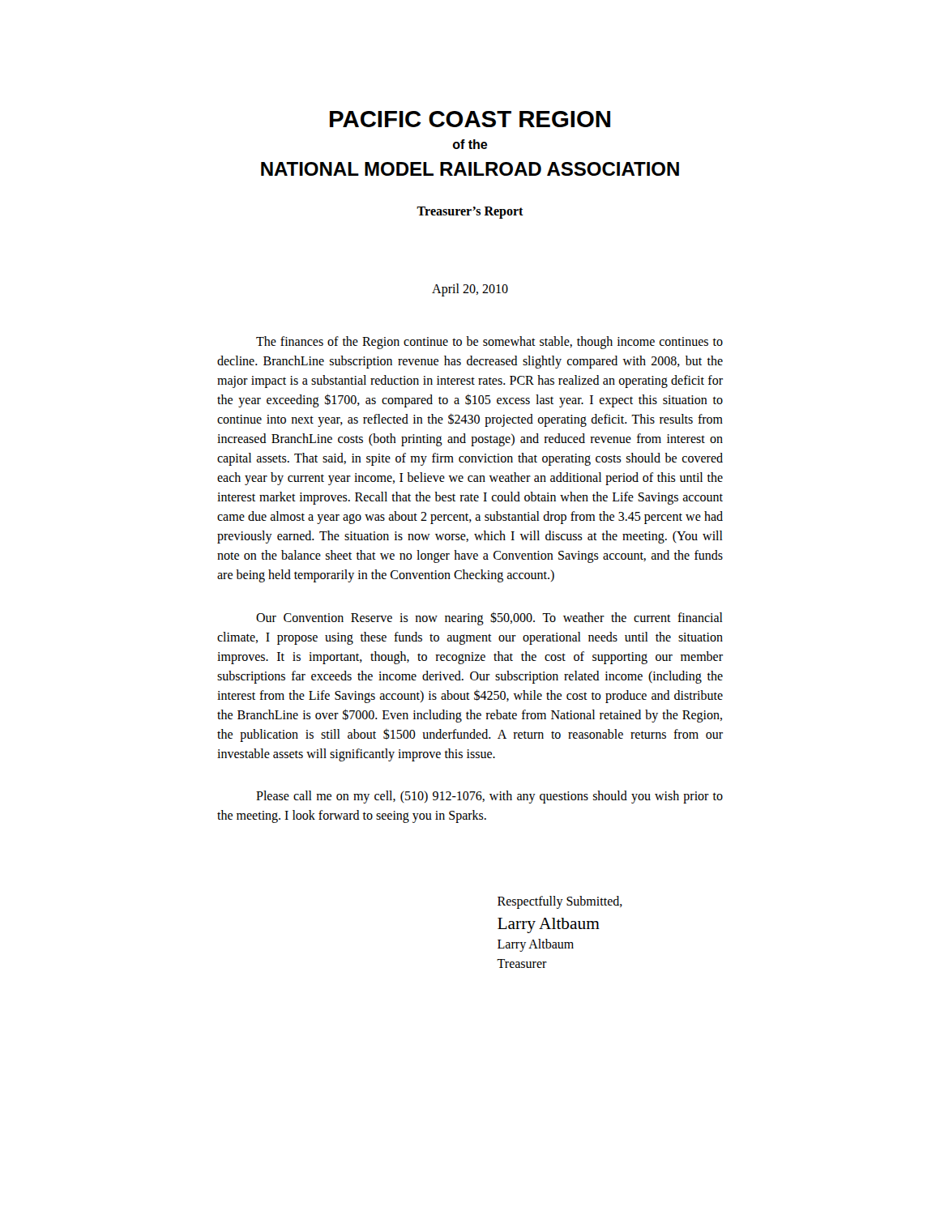PACIFIC COAST REGION
of the
NATIONAL MODEL RAILROAD ASSOCIATION
Treasurer’s Report
April 20, 2010
The finances of the Region continue to be somewhat stable, though income continues to decline. BranchLine subscription revenue has decreased slightly compared with 2008, but the major impact is a substantial reduction in interest rates. PCR has realized an operating deficit for the year exceeding $1700, as compared to a $105 excess last year. I expect this situation to continue into next year, as reflected in the $2430 projected operating deficit. This results from increased BranchLine costs (both printing and postage) and reduced revenue from interest on capital assets. That said, in spite of my firm conviction that operating costs should be covered each year by current year income, I believe we can weather an additional period of this until the interest market improves. Recall that the best rate I could obtain when the Life Savings account came due almost a year ago was about 2 percent, a substantial drop from the 3.45 percent we had previously earned. The situation is now worse, which I will discuss at the meeting. (You will note on the balance sheet that we no longer have a Convention Savings account, and the funds are being held temporarily in the Convention Checking account.)
Our Convention Reserve is now nearing $50,000. To weather the current financial climate, I propose using these funds to augment our operational needs until the situation improves. It is important, though, to recognize that the cost of supporting our member subscriptions far exceeds the income derived. Our subscription related income (including the interest from the Life Savings account) is about $4250, while the cost to produce and distribute the BranchLine is over $7000. Even including the rebate from National retained by the Region, the publication is still about $1500 underfunded. A return to reasonable returns from our investable assets will significantly improve this issue.
Please call me on my cell, (510) 912-1076, with any questions should you wish prior to the meeting. I look forward to seeing you in Sparks.
Respectfully Submitted,
Larry Altbaum
Larry Altbaum
Treasurer